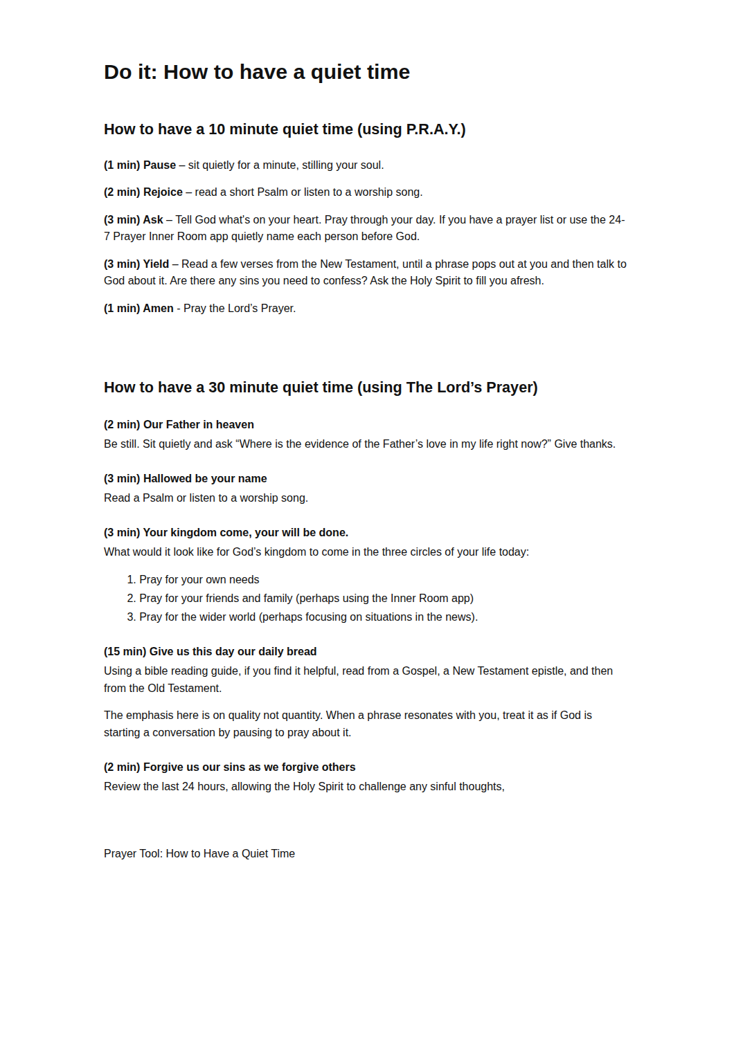Do it: How to have a quiet time
How to have a 10 minute quiet time (using P.R.A.Y.)
(1 min) Pause – sit quietly for a minute, stilling your soul.
(2 min) Rejoice – read a short Psalm or listen to a worship song.
(3 min) Ask – Tell God what's on your heart. Pray through your day. If you have a prayer list or use the 24-7 Prayer Inner Room app quietly name each person before God.
(3 min) Yield – Read a few verses from the New Testament, until a phrase pops out at you and then talk to God about it. Are there any sins you need to confess? Ask the Holy Spirit to fill you afresh.
(1 min) Amen - Pray the Lord’s Prayer.
How to have a 30 minute quiet time (using The Lord’s Prayer)
(2 min) Our Father in heaven
Be still. Sit quietly and ask “Where is the evidence of the Father’s love in my life right now?” Give thanks.
(3 min) Hallowed be your name
Read a Psalm or listen to a worship song.
(3 min) Your kingdom come, your will be done.
What would it look like for God’s kingdom to come in the three circles of your life today:
Pray for your own needs
Pray for your friends and family (perhaps using the Inner Room app)
Pray for the wider world (perhaps focusing on situations in the news).
(15 min) Give us this day our daily bread
Using a bible reading guide, if you find it helpful, read from a Gospel, a New Testament epistle, and then from the Old Testament.
The emphasis here is on quality not quantity. When a phrase resonates with you, treat it as if God is starting a conversation by pausing to pray about it.
(2 min) Forgive us our sins as we forgive others
Review the last 24 hours, allowing the Holy Spirit to challenge any sinful thoughts,
Prayer Tool: How to Have a Quiet Time